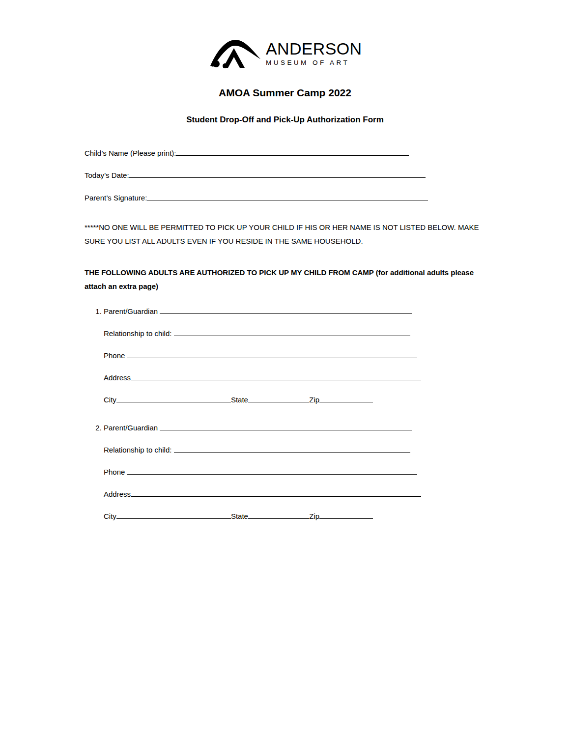ANDERSON
MUSEUM OF ART
AMOA Summer Camp 2022
Student Drop-Off and Pick-Up Authorization Form
Child’s Name (Please print):
Today’s Date:
Parent’s Signature:
*****NO ONE WILL BE PERMITTED TO PICK UP YOUR CHILD IF HIS OR HER NAME IS NOT LISTED BELOW. MAKE SURE YOU LIST ALL ADULTS EVEN IF YOU RESIDE IN THE SAME HOUSEHOLD.
THE FOLLOWING ADULTS ARE AUTHORIZED TO PICK UP MY CHILD FROM CAMP (for additional adults please attach an extra page)
Parent/Guardian
Relationship to child:
Phone
Address
City State Zip
Parent/Guardian
Relationship to child:
Phone
Address
City State Zip